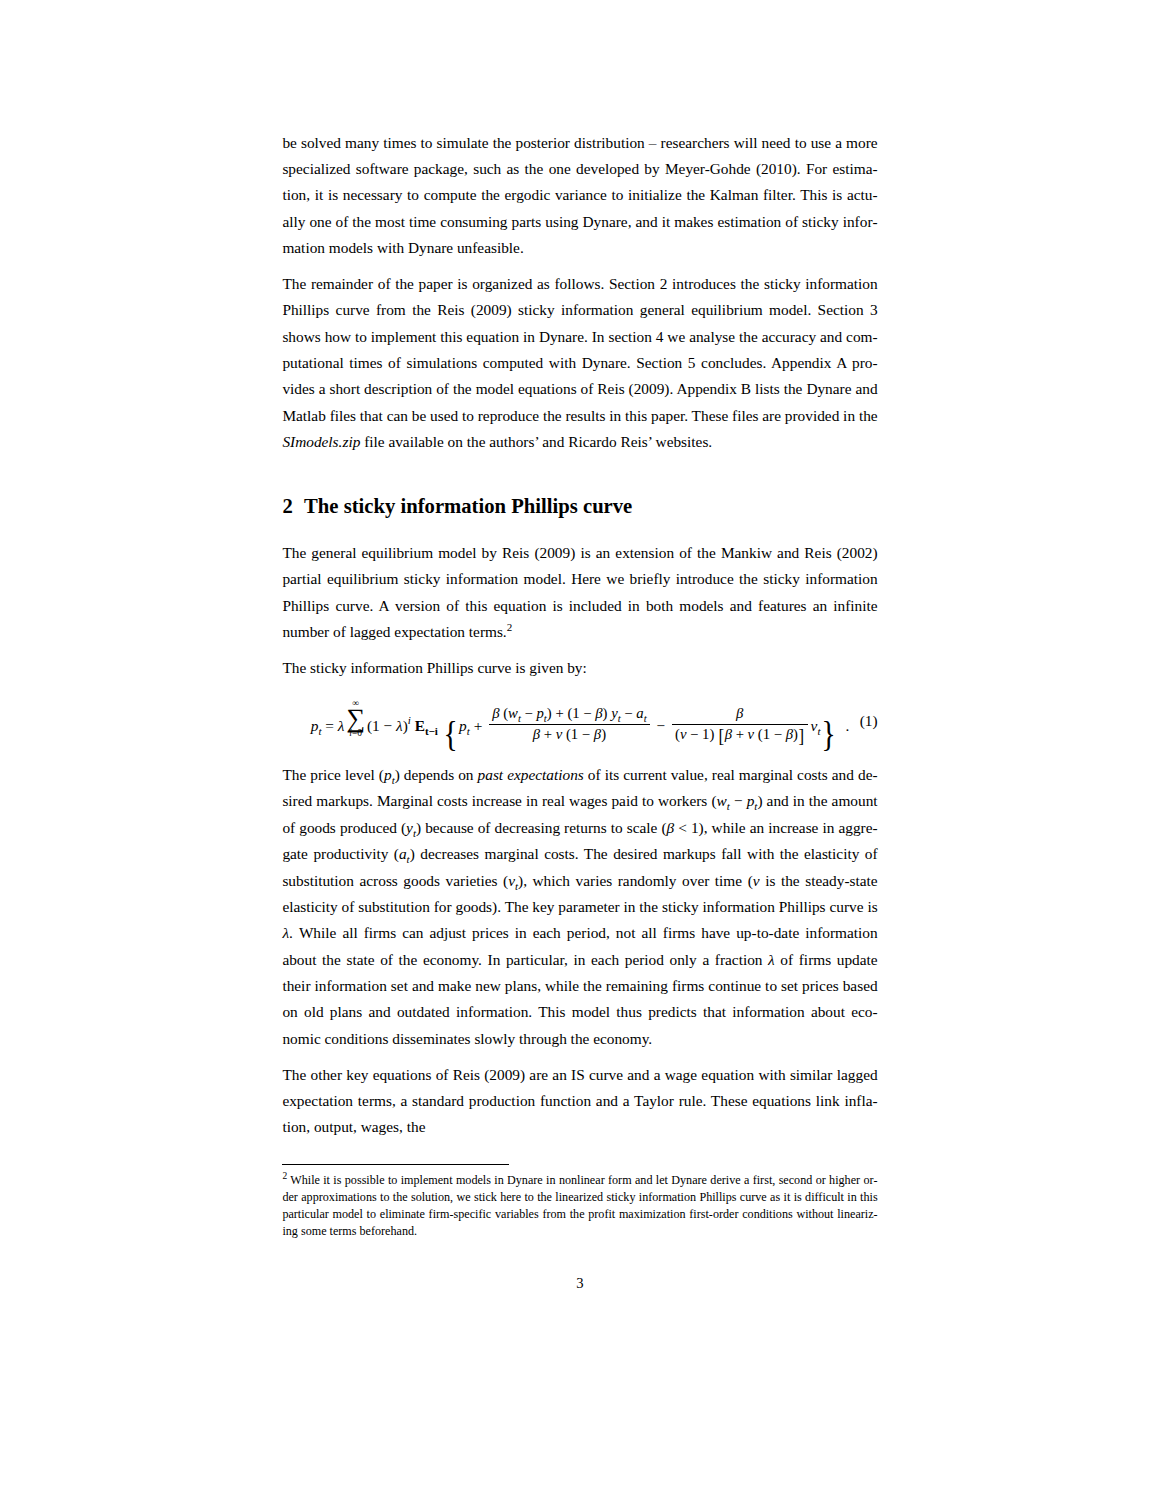be solved many times to simulate the posterior distribution – researchers will need to use a more specialized software package, such as the one developed by Meyer-Gohde (2010). For estimation, it is necessary to compute the ergodic variance to initialize the Kalman filter. This is actually one of the most time consuming parts using Dynare, and it makes estimation of sticky information models with Dynare unfeasible.
The remainder of the paper is organized as follows. Section 2 introduces the sticky information Phillips curve from the Reis (2009) sticky information general equilibrium model. Section 3 shows how to implement this equation in Dynare. In section 4 we analyse the accuracy and computational times of simulations computed with Dynare. Section 5 concludes. Appendix A provides a short description of the model equations of Reis (2009). Appendix B lists the Dynare and Matlab files that can be used to reproduce the results in this paper. These files are provided in the SImodels.zip file available on the authors’ and Ricardo Reis’ websites.
2 The sticky information Phillips curve
The general equilibrium model by Reis (2009) is an extension of the Mankiw and Reis (2002) partial equilibrium sticky information model. Here we briefly introduce the sticky information Phillips curve. A version of this equation is included in both models and features an infinite number of lagged expectation terms.2
The sticky information Phillips curve is given by:
pt = λ∞∑i=0(1 − λ)i Et−i {pt + β (wt − pt) + (1 − β) yt − at β + ν (1 − β) − β(ν − 1) [β + ν (1 − β)] vt} . (1)
The price level (pt) depends on past expectations of its current value, real marginal costs and desired markups. Marginal costs increase in real wages paid to workers (wt − pt) and in the amount of goods produced (yt) because of decreasing returns to scale (β < 1), while an increase in aggregate productivity (at) decreases marginal costs. The desired markups fall with the elasticity of substitution across goods varieties (vt), which varies randomly over time (ν is the steady-state elasticity of substitution for goods). The key parameter in the sticky information Phillips curve is λ. While all firms can adjust prices in each period, not all firms have up-to-date information about the state of the economy. In particular, in each period only a fraction λ of firms update their information set and make new plans, while the remaining firms continue to set prices based on old plans and outdated information. This model thus predicts that information about economic conditions disseminates slowly through the economy.
The other key equations of Reis (2009) are an IS curve and a wage equation with similar lagged expectation terms, a standard production function and a Taylor rule. These equations link inflation, output, wages, the
2 While it is possible to implement models in Dynare in nonlinear form and let Dynare derive a first, second or higher order approximations to the solution, we stick here to the linearized sticky information Phillips curve as it is difficult in this particular model to eliminate firm-specific variables from the profit maximization first-order conditions without linearizing some terms beforehand.
3